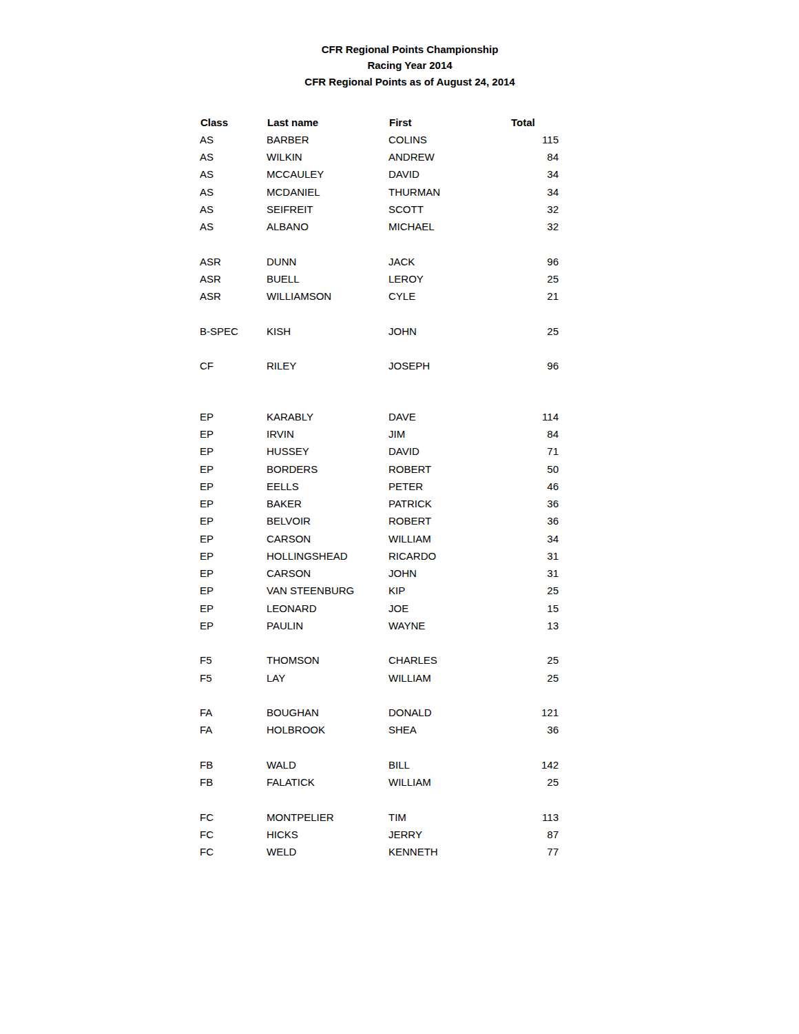CFR Regional Points Championship
Racing Year 2014
CFR Regional Points as of August 24, 2014
| Class | Last name | First | Total |
| --- | --- | --- | --- |
| AS | BARBER | COLINS | 115 |
| AS | WILKIN | ANDREW | 84 |
| AS | MCCAULEY | DAVID | 34 |
| AS | MCDANIEL | THURMAN | 34 |
| AS | SEIFREIT | SCOTT | 32 |
| AS | ALBANO | MICHAEL | 32 |
| ASR | DUNN | JACK | 96 |
| ASR | BUELL | LEROY | 25 |
| ASR | WILLIAMSON | CYLE | 21 |
| B-SPEC | KISH | JOHN | 25 |
| CF | RILEY | JOSEPH | 96 |
| EP | KARABLY | DAVE | 114 |
| EP | IRVIN | JIM | 84 |
| EP | HUSSEY | DAVID | 71 |
| EP | BORDERS | ROBERT | 50 |
| EP | EELLS | PETER | 46 |
| EP | BAKER | PATRICK | 36 |
| EP | BELVOIR | ROBERT | 36 |
| EP | CARSON | WILLIAM | 34 |
| EP | HOLLINGSHEAD | RICARDO | 31 |
| EP | CARSON | JOHN | 31 |
| EP | VAN STEENBURG | KIP | 25 |
| EP | LEONARD | JOE | 15 |
| EP | PAULIN | WAYNE | 13 |
| F5 | THOMSON | CHARLES | 25 |
| F5 | LAY | WILLIAM | 25 |
| FA | BOUGHAN | DONALD | 121 |
| FA | HOLBROOK | SHEA | 36 |
| FB | WALD | BILL | 142 |
| FB | FALATICK | WILLIAM | 25 |
| FC | MONTPELIER | TIM | 113 |
| FC | HICKS | JERRY | 87 |
| FC | WELD | KENNETH | 77 |